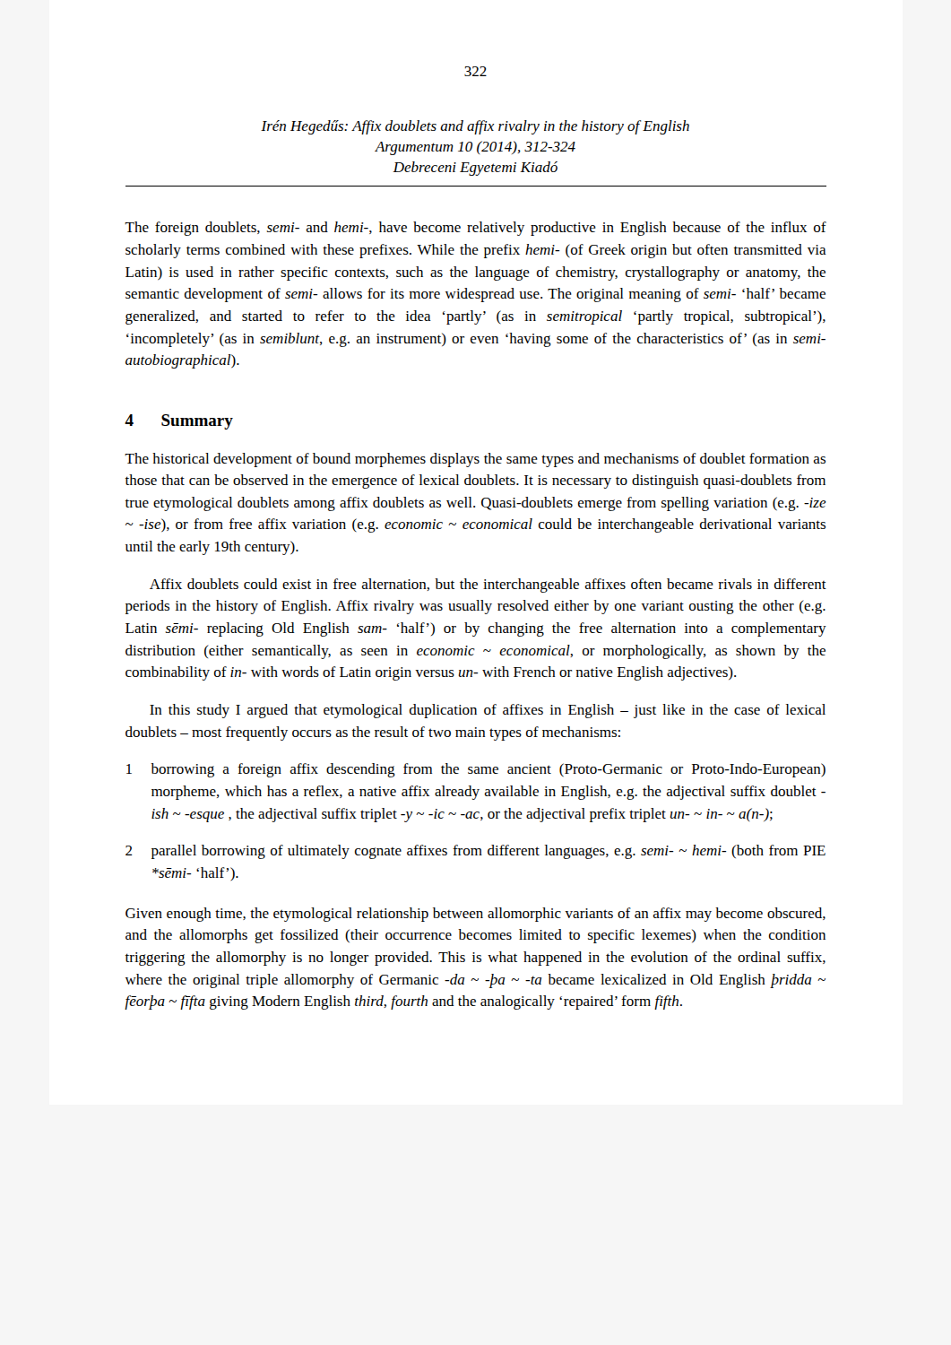322
Irén Hegedűs: Affix doublets and affix rivalry in the history of English
Argumentum 10 (2014), 312-324
Debreceni Egyetemi Kiadó
The foreign doublets, semi- and hemi-, have become relatively productive in English because of the influx of scholarly terms combined with these prefixes. While the prefix hemi- (of Greek origin but often transmitted via Latin) is used in rather specific contexts, such as the language of chemistry, crystallography or anatomy, the semantic development of semi- allows for its more widespread use. The original meaning of semi- ‘half’ became generalized, and started to refer to the idea ‘partly’ (as in semitropical ‘partly tropical, subtropical’), ‘incompletely’ (as in semiblunt, e.g. an instrument) or even ‘having some of the characteristics of’ (as in semi-autobiographical).
4 Summary
The historical development of bound morphemes displays the same types and mechanisms of doublet formation as those that can be observed in the emergence of lexical doublets. It is necessary to distinguish quasi-doublets from true etymological doublets among affix doublets as well. Quasi-doublets emerge from spelling variation (e.g. -ize ~ -ise), or from free affix variation (e.g. economic ~ economical could be interchangeable derivational variants until the early 19th century).
Affix doublets could exist in free alternation, but the interchangeable affixes often became rivals in different periods in the history of English. Affix rivalry was usually resolved either by one variant ousting the other (e.g. Latin sēmi- replacing Old English sam- ‘half’) or by changing the free alternation into a complementary distribution (either semantically, as seen in economic ~ economical, or morphologically, as shown by the combinability of in- with words of Latin origin versus un- with French or native English adjectives).
In this study I argued that etymological duplication of affixes in English – just like in the case of lexical doublets – most frequently occurs as the result of two main types of mechanisms:
1borrowing a foreign affix descending from the same ancient (Proto-Germanic or Proto-Indo-European) morpheme, which has a reflex, a native affix already available in English, e.g. the adjectival suffix doublet -ish ~ -esque , the adjectival suffix triplet -y ~ -ic ~ -ac, or the adjectival prefix triplet un- ~ in- ~ a(n-);
2parallel borrowing of ultimately cognate affixes from different languages, e.g. semi- ~ hemi- (both from PIE *sēmi- ‘half’).
Given enough time, the etymological relationship between allomorphic variants of an affix may become obscured, and the allomorphs get fossilized (their occurrence becomes limited to specific lexemes) when the condition triggering the allomorphy is no longer provided. This is what happened in the evolution of the ordinal suffix, where the original triple allomorphy of Germanic -da ~ -þa ~ -ta became lexicalized in Old English þridda ~ fēorþa ~ fīfta giving Modern English third, fourth and the analogically ‘repaired’ form fifth.